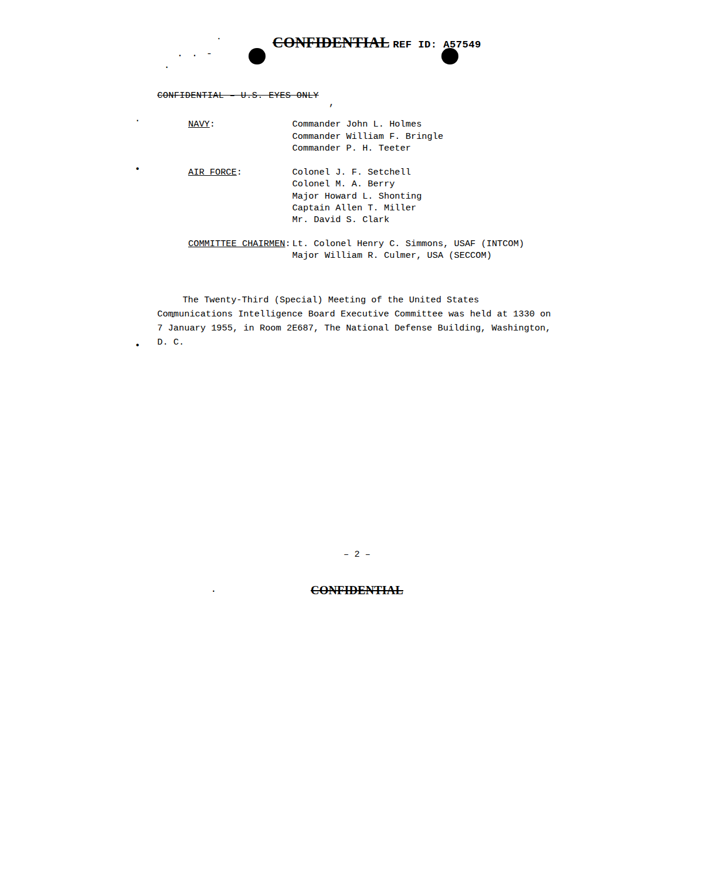. . . - . CONFIDENTIAL REF ID: A57549
CONFIDENTIAL – U.S. EYES ONLY
,
. • •
| NAVY : | Commander John L. Holmes Commander William F. Bringle Commander P. H. Teeter |
| AIR FORCE : | Colonel J. F. Setchell Colonel M. A. Berry Major Howard L. Shonting Captain Allen T. Miller Mr. David S. Clark |
| COMMITTEE CHAIRMEN : | Lt. Colonel Henry C. Simmons, USAF (INTCOM) Major William R. Culmer, USA (SECCOM) |
- The Twenty-Third (Special) Meeting of the United States Communications Intelligence Board Executive Committee was held at 1330 on 7 January 1955, in Room 2E687, The National Defense Building, Washington, D. C.
– 2 –
. CONFIDENTIAL